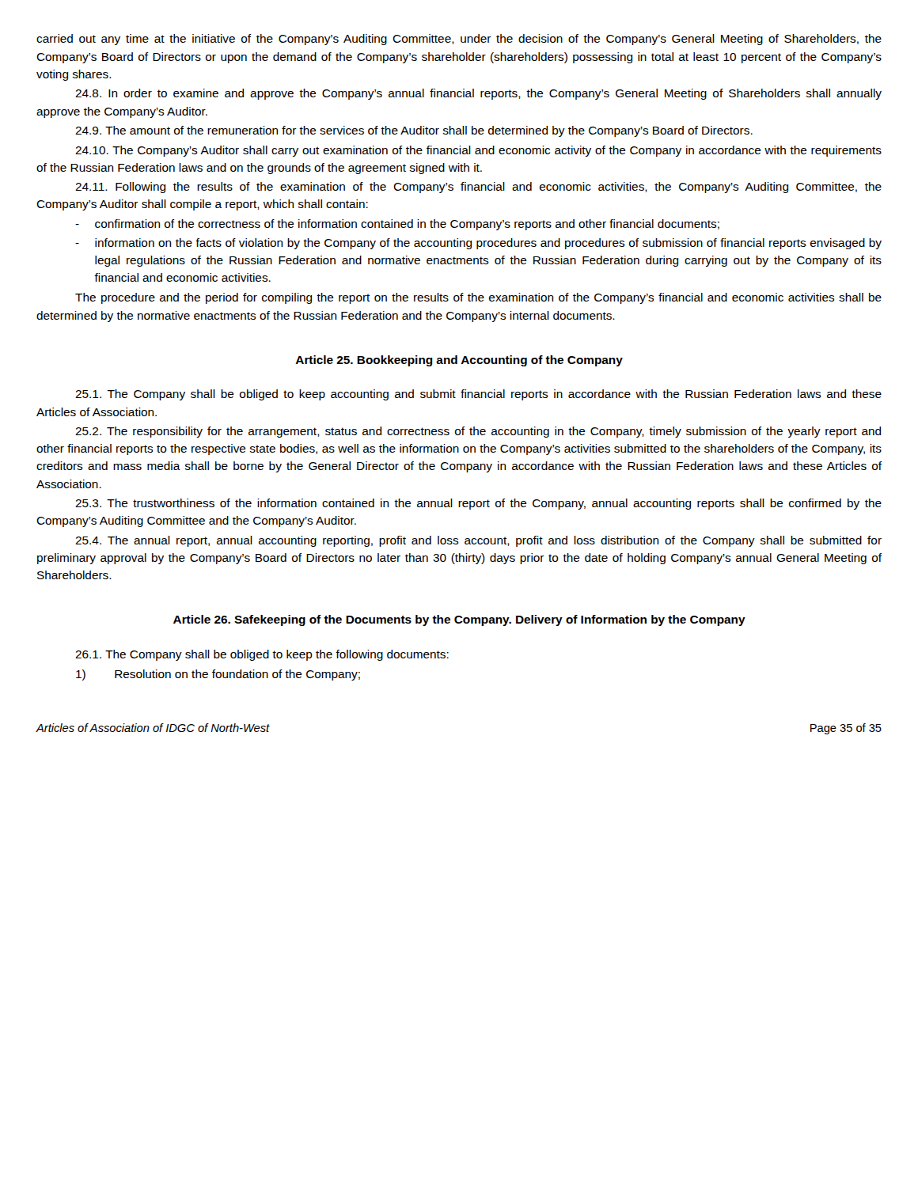carried out any time at the initiative of the Company’s Auditing Committee, under the decision of the Company’s General Meeting of Shareholders, the Company’s Board of Directors or upon the demand of the Company’s shareholder (shareholders) possessing in total at least 10 percent of the Company’s voting shares.
24.8. In order to examine and approve the Company’s annual financial reports, the Company’s General Meeting of Shareholders shall annually approve the Company’s Auditor.
24.9. The amount of the remuneration for the services of the Auditor shall be determined by the Company’s Board of Directors.
24.10. The Company’s Auditor shall carry out examination of the financial and economic activity of the Company in accordance with the requirements of the Russian Federation laws and on the grounds of the agreement signed with it.
24.11. Following the results of the examination of the Company’s financial and economic activities, the Company’s Auditing Committee, the Company’s Auditor shall compile a report, which shall contain:
confirmation of the correctness of the information contained in the Company’s reports and other financial documents;
information on the facts of violation by the Company of the accounting procedures and procedures of submission of financial reports envisaged by legal regulations of the Russian Federation and normative enactments of the Russian Federation during carrying out by the Company of its financial and economic activities.
The procedure and the period for compiling the report on the results of the examination of the Company’s financial and economic activities shall be determined by the normative enactments of the Russian Federation and the Company’s internal documents.
Article 25. Bookkeeping and Accounting of the Company
25.1. The Company shall be obliged to keep accounting and submit financial reports in accordance with the Russian Federation laws and these Articles of Association.
25.2. The responsibility for the arrangement, status and correctness of the accounting in the Company, timely submission of the yearly report and other financial reports to the respective state bodies, as well as the information on the Company’s activities submitted to the shareholders of the Company, its creditors and mass media shall be borne by the General Director of the Company in accordance with the Russian Federation laws and these Articles of Association.
25.3. The trustworthiness of the information contained in the annual report of the Company, annual accounting reports shall be confirmed by the Company’s Auditing Committee and the Company’s Auditor.
25.4. The annual report, annual accounting reporting, profit and loss account, profit and loss distribution of the Company shall be submitted for preliminary approval by the Company’s Board of Directors no later than 30 (thirty) days prior to the date of holding Company’s annual General Meeting of Shareholders.
Article 26. Safekeeping of the Documents by the Company. Delivery of Information by the Company
26.1. The Company shall be obliged to keep the following documents:
Resolution on the foundation of the Company;
Articles of Association of IDGC of North-West Page 35 of 35